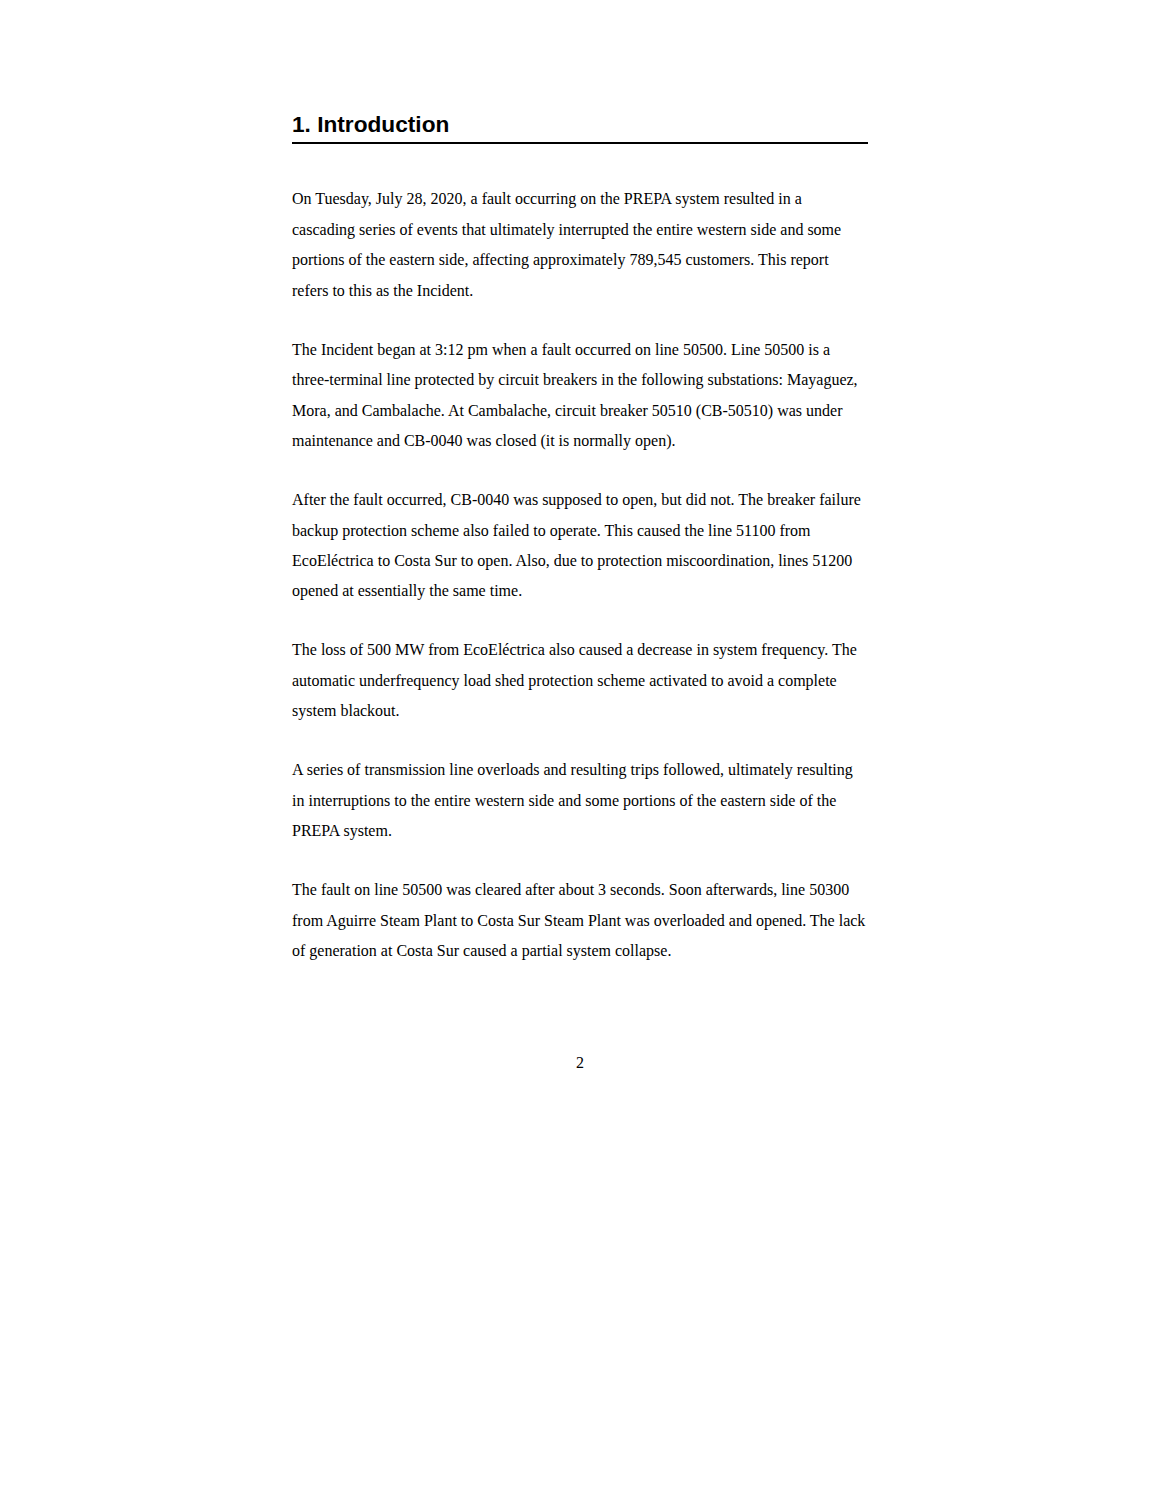1. Introduction
On Tuesday, July 28, 2020, a fault occurring on the PREPA system resulted in a cascading series of events that ultimately interrupted the entire western side and some portions of the eastern side, affecting approximately 789,545 customers. This report refers to this as the Incident.
The Incident began at 3:12 pm when a fault occurred on line 50500. Line 50500 is a three-terminal line protected by circuit breakers in the following substations: Mayaguez, Mora, and Cambalache. At Cambalache, circuit breaker 50510 (CB-50510) was under maintenance and CB-0040 was closed (it is normally open).
After the fault occurred, CB-0040 was supposed to open, but did not. The breaker failure backup protection scheme also failed to operate. This caused the line 51100 from EcoEléctrica to Costa Sur to open. Also, due to protection miscoordination, lines 51200 opened at essentially the same time.
The loss of 500 MW from EcoEléctrica also caused a decrease in system frequency. The automatic underfrequency load shed protection scheme activated to avoid a complete system blackout.
A series of transmission line overloads and resulting trips followed, ultimately resulting in interruptions to the entire western side and some portions of the eastern side of the PREPA system.
The fault on line 50500 was cleared after about 3 seconds. Soon afterwards, line 50300 from Aguirre Steam Plant to Costa Sur Steam Plant was overloaded and opened. The lack of generation at Costa Sur caused a partial system collapse.
2